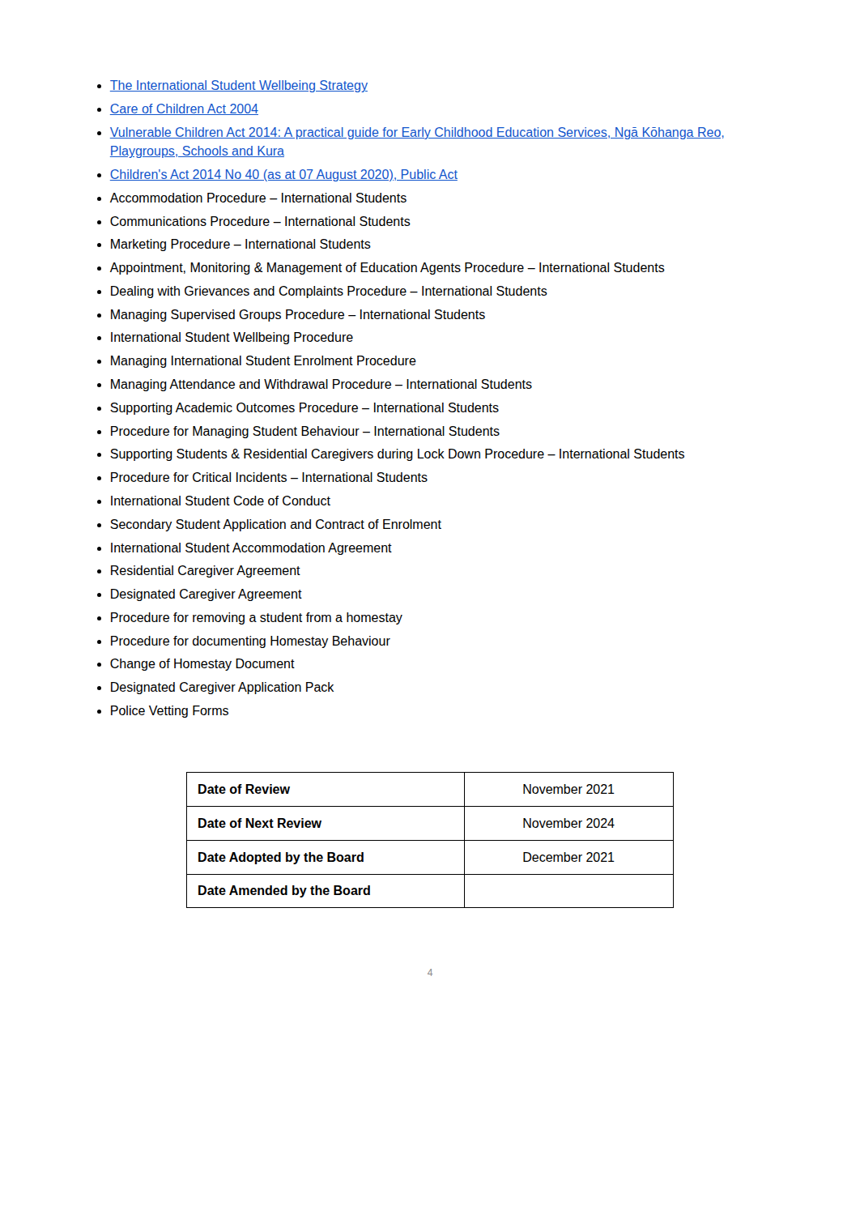The International Student Wellbeing Strategy
Care of Children Act 2004
Vulnerable Children Act 2014: A practical guide for Early Childhood Education Services, Ngā Kōhanga Reo, Playgroups, Schools and Kura
Children's Act 2014 No 40 (as at 07 August 2020), Public Act
Accommodation Procedure – International Students
Communications Procedure – International Students
Marketing Procedure – International Students
Appointment, Monitoring & Management of Education Agents Procedure – International Students
Dealing with Grievances and Complaints Procedure – International Students
Managing Supervised Groups Procedure – International Students
International Student Wellbeing Procedure
Managing International Student Enrolment Procedure
Managing Attendance and Withdrawal Procedure – International Students
Supporting Academic Outcomes Procedure – International Students
Procedure for Managing Student Behaviour – International Students
Supporting Students & Residential Caregivers during Lock Down Procedure – International Students
Procedure for Critical Incidents – International Students
International Student Code of Conduct
Secondary Student Application and Contract of Enrolment
International Student Accommodation Agreement
Residential Caregiver Agreement
Designated Caregiver Agreement
Procedure for removing a student from a homestay
Procedure for documenting Homestay Behaviour
Change of Homestay Document
Designated Caregiver Application Pack
Police Vetting Forms
| Date of Review | November 2021 |
| Date of Next Review | November 2024 |
| Date Adopted by the Board | December 2021 |
| Date Amended by the Board | |
4